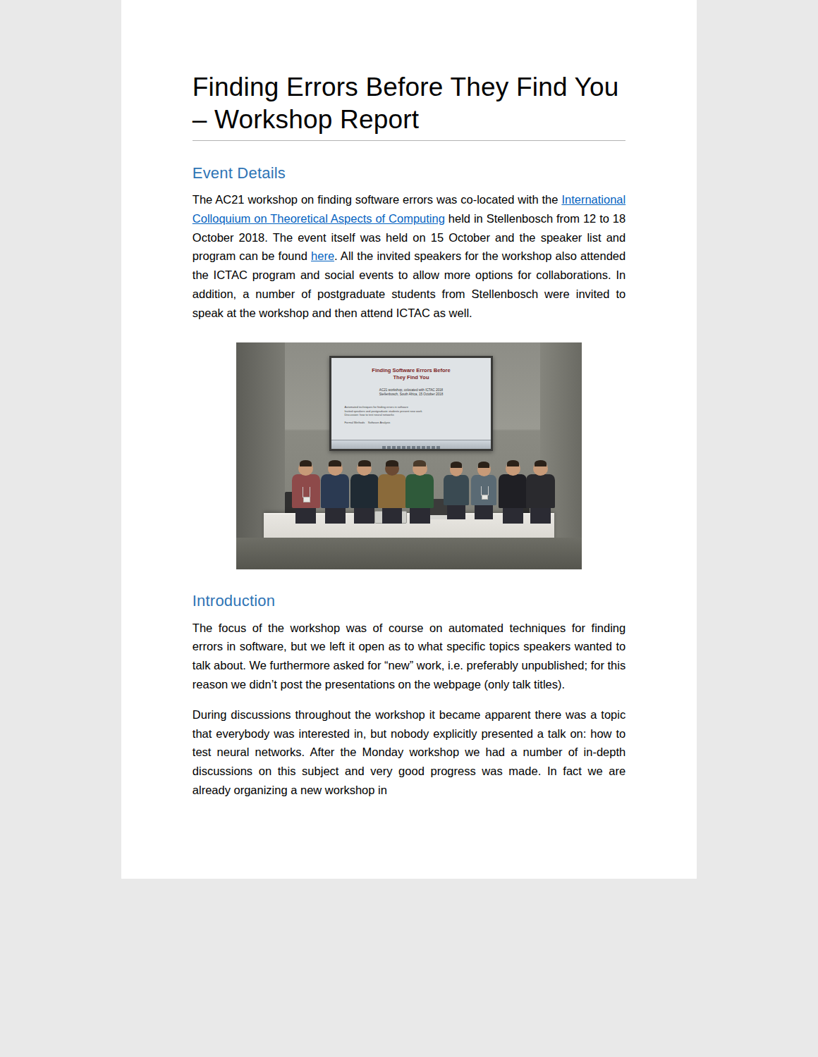Finding Errors Before They Find You – Workshop Report
Event Details
The AC21 workshop on finding software errors was co-located with the International Colloquium on Theoretical Aspects of Computing held in Stellenbosch from 12 to 18 October 2018. The event itself was held on 15 October and the speaker list and program can be found here. All the invited speakers for the workshop also attended the ICTAC program and social events to allow more options for collaborations. In addition, a number of postgraduate students from Stellenbosch were invited to speak at the workshop and then attend ICTAC as well.
Finding Software Errors Before
They Find You
AC21 workshop, colocated with ICTAC 2018
Stellenbosch, South Africa, 15 October 2018
Automated techniques for finding errors in software
Invited speakers and postgraduate students present new work
Discussion: how to test neural networks
Formal Methods Software Analysis
Introduction
The focus of the workshop was of course on automated techniques for finding errors in software, but we left it open as to what specific topics speakers wanted to talk about. We furthermore asked for “new” work, i.e. preferably unpublished; for this reason we didn’t post the presentations on the webpage (only talk titles).
During discussions throughout the workshop it became apparent there was a topic that everybody was interested in, but nobody explicitly presented a talk on: how to test neural networks. After the Monday workshop we had a number of in-depth discussions on this subject and very good progress was made. In fact we are already organizing a new workshop in